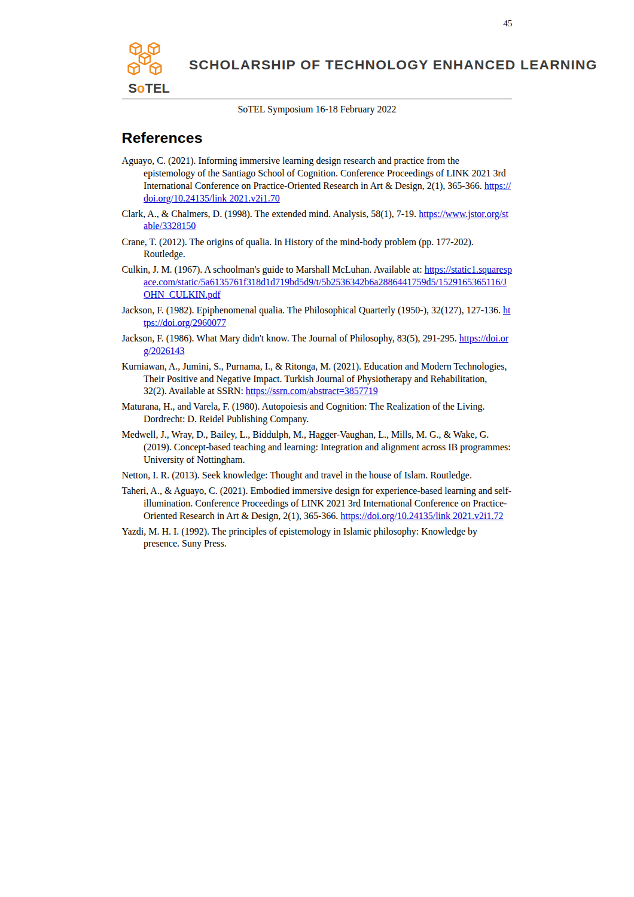45
So TEL
SCHOLARSHIP OF TECHNOLOGY ENHANCED LEARNING
SoTEL Symposium 16-18 February 2022
References
Aguayo, C. (2021). Informing immersive learning design research and practice from the epistemology of the Santiago School of Cognition. Conference Proceedings of LINK 2021 3rd International Conference on Practice-Oriented Research in Art & Design, 2(1), 365-366. https://doi.org/10.24135/link 2021.v2i1.70
Clark, A., & Chalmers, D. (1998). The extended mind. Analysis, 58(1), 7-19. https://www.jstor.org/stable/3328150
Crane, T. (2012). The origins of qualia. In History of the mind-body problem (pp. 177-202). Routledge.
Culkin, J. M. (1967). A schoolman's guide to Marshall McLuhan. Available at: https://static1.squarespace.com/static/5a6135761f318d1d719bd5d9/t/5b2536342b6a2886441759d5/1529165365116/JOHN_CULKIN.pdf
Jackson, F. (1982). Epiphenomenal qualia. The Philosophical Quarterly (1950-), 32(127), 127-136. https://doi.org/2960077
Jackson, F. (1986). What Mary didn't know. The Journal of Philosophy, 83(5), 291-295. https://doi.org/2026143
Kurniawan, A., Jumini, S., Purnama, I., & Ritonga, M. (2021). Education and Modern Technologies, Their Positive and Negative Impact. Turkish Journal of Physiotherapy and Rehabilitation, 32(2). Available at SSRN: https://ssrn.com/abstract=3857719
Maturana, H., and Varela, F. (1980). Autopoiesis and Cognition: The Realization of the Living. Dordrecht: D. Reidel Publishing Company.
Medwell, J., Wray, D., Bailey, L., Biddulph, M., Hagger-Vaughan, L., Mills, M. G., & Wake, G. (2019). Concept-based teaching and learning: Integration and alignment across IB programmes: University of Nottingham.
Netton, I. R. (2013). Seek knowledge: Thought and travel in the house of Islam. Routledge.
Taheri, A., & Aguayo, C. (2021). Embodied immersive design for experience-based learning and self-illumination. Conference Proceedings of LINK 2021 3rd International Conference on Practice-Oriented Research in Art & Design, 2(1), 365-366. https://doi.org/10.24135/link 2021.v2i1.72
Yazdi, M. H. I. (1992). The principles of epistemology in Islamic philosophy: Knowledge by presence. Suny Press.